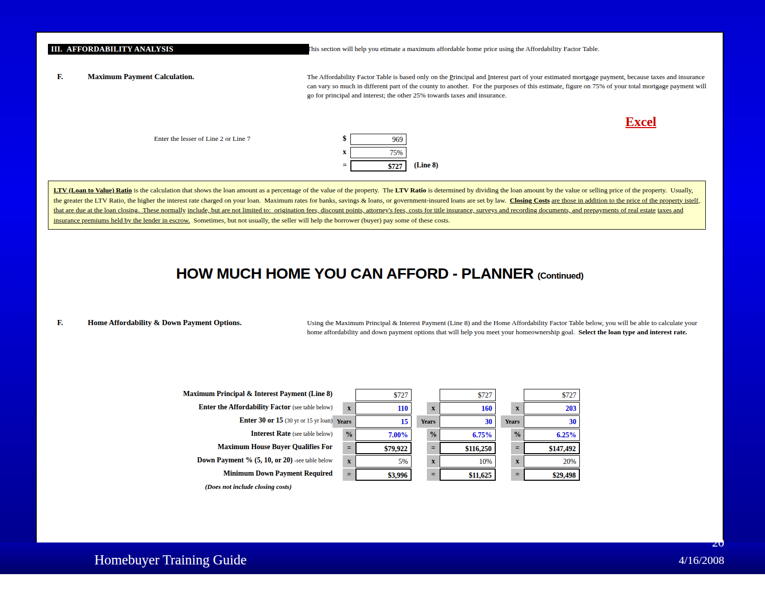III. AFFORDABILITY ANALYSIS
This section will help you etimate a maximum affordable home price using the Affordability Factor Table.
F.
Maximum Payment Calculation.
The Affordability Factor Table is based only on the Principal and Interest part of your estimated mortgage payment, because taxes and insurance can vary so much in different part of the county to another. For the purposes of this estimate, figure on 75% of your total mortgage payment will go for principal and interest; the other 25% towards taxes and insurance.
Excel
Enter the lesser of Line 2 or Line 7
$
969
x
75%
=
$727
(Line 8)
LTV (Loan to Value) Ratio is the calculation that shows the loan amount as a percentage of the value of the property. The LTV Ratio is determined by dividing the loan amount by the value or selling price of the property. Usually, the greater the LTV Ratio, the higher the interest rate charged on your loan. Maximum rates for banks, savings & loans, or government-insured loans are set by law. Closing Costs are those in addition to the price of the property istelf, that are due at the loan closing. These normally include, but are not limited to: origination fees, discount points, attorney's fees, costs for title insurance, surveys and recording documents, and prepayments of real estate taxes and insurance premiums held by the lender in escrow. Sometimes, but not usually, the seller will help the borrower (buyer) pay some of these costs.
HOW MUCH HOME YOU CAN AFFORD - PLANNER (Continued)
F.
Home Affordability & Down Payment Options.
Using the Maximum Principal & Interest Payment (Line 8) and the Home Affordability Factor Table below, you will be able to calculate your home affordability and down payment options that will help you meet your homeownership goal. Select the loan type and interest rate.
Maximum Principal & Interest Payment (Line 8)
Enter the Affordability Factor (see table below)
Enter 30 or 15 (30 yr or 15 yr loan)
Interest Rate (see table below)
Maximum House Buyer Qualifies For
Down Payment % (5, 10, or 20) -see table below
Minimum Down Payment Required
(Does not include closing costs)
$727
$727
$727
x
110
x
160
x
203
Years
15
Years
30
Years
30
%
7.00%
%
6.75%
%
6.25%
=
$79,922
=
$116,250
=
$147,492
x
5%
x
10%
x
20%
=
$3,996
=
$11,625
=
$29,498
Homebuyer Training Guide
20
4/16/2008